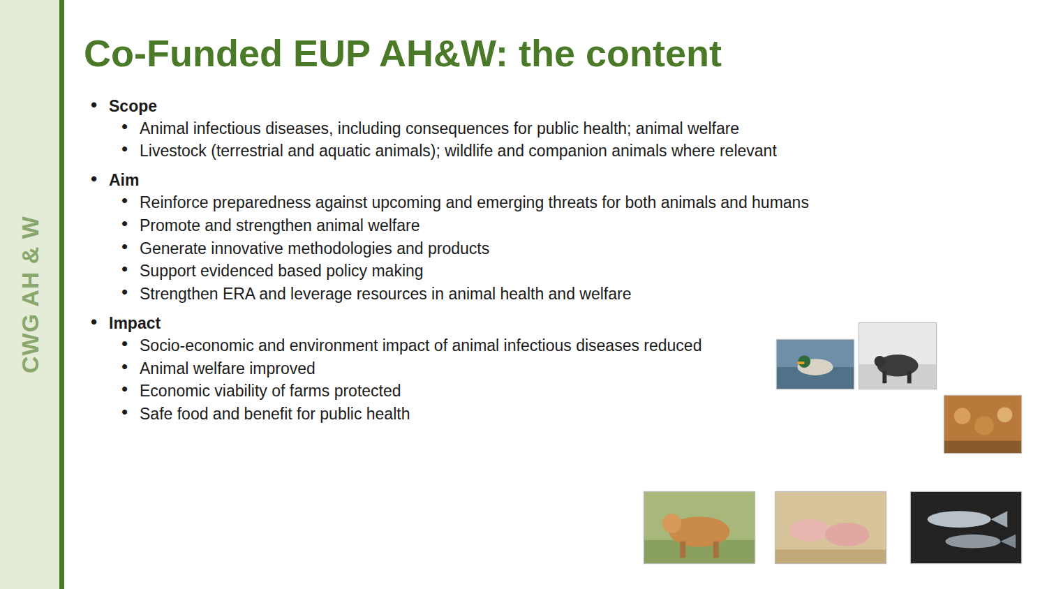CWG AH & W
Co-Funded EUP AH&W: the content
Scope
Animal infectious diseases, including consequences for public health; animal welfare
Livestock (terrestrial and aquatic animals); wildlife and companion animals where relevant
Aim
Reinforce preparedness against upcoming and emerging threats for both animals and humans
Promote and strengthen animal welfare
Generate innovative methodologies and products
Support evidenced based policy making
Strengthen ERA and leverage resources in animal health and welfare
Impact
Socio-economic and environment impact of animal infectious diseases reduced
Animal welfare improved
Economic viability of farms protected
Safe food and benefit for public health